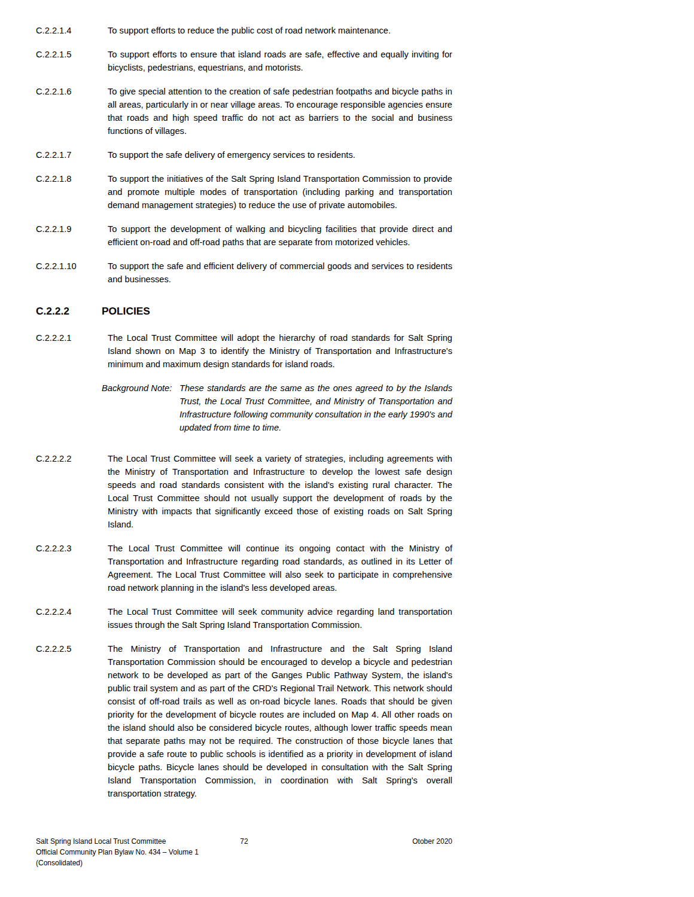C.2.2.1.4
To support efforts to reduce the public cost of road network maintenance.
C.2.2.1.5
To support efforts to ensure that island roads are safe, effective and equally inviting for bicyclists, pedestrians, equestrians, and motorists.
C.2.2.1.6
To give special attention to the creation of safe pedestrian footpaths and bicycle paths in all areas, particularly in or near village areas. To encourage responsible agencies ensure that roads and high speed traffic do not act as barriers to the social and business functions of villages.
C.2.2.1.7
To support the safe delivery of emergency services to residents.
C.2.2.1.8
To support the initiatives of the Salt Spring Island Transportation Commission to provide and promote multiple modes of transportation (including parking and transportation demand management strategies) to reduce the use of private automobiles.
C.2.2.1.9
To support the development of walking and bicycling facilities that provide direct and efficient on-road and off-road paths that are separate from motorized vehicles.
C.2.2.1.10
To support the safe and efficient delivery of commercial goods and services to residents and businesses.
C.2.2.2 POLICIES
C.2.2.2.1
The Local Trust Committee will adopt the hierarchy of road standards for Salt Spring Island shown on Map 3 to identify the Ministry of Transportation and Infrastructure's minimum and maximum design standards for island roads.
Background Note:
These standards are the same as the ones agreed to by the Islands Trust, the Local Trust Committee, and Ministry of Transportation and Infrastructure following community consultation in the early 1990's and updated from time to time.
C.2.2.2.2
The Local Trust Committee will seek a variety of strategies, including agreements with the Ministry of Transportation and Infrastructure to develop the lowest safe design speeds and road standards consistent with the island's existing rural character. The Local Trust Committee should not usually support the development of roads by the Ministry with impacts that significantly exceed those of existing roads on Salt Spring Island.
C.2.2.2.3
The Local Trust Committee will continue its ongoing contact with the Ministry of Transportation and Infrastructure regarding road standards, as outlined in its Letter of Agreement. The Local Trust Committee will also seek to participate in comprehensive road network planning in the island's less developed areas.
C.2.2.2.4
The Local Trust Committee will seek community advice regarding land transportation issues through the Salt Spring Island Transportation Commission.
C.2.2.2.5
The Ministry of Transportation and Infrastructure and the Salt Spring Island Transportation Commission should be encouraged to develop a bicycle and pedestrian network to be developed as part of the Ganges Public Pathway System, the island's public trail system and as part of the CRD's Regional Trail Network. This network should consist of off-road trails as well as on-road bicycle lanes. Roads that should be given priority for the development of bicycle routes are included on Map 4. All other roads on the island should also be considered bicycle routes, although lower traffic speeds mean that separate paths may not be required. The construction of those bicycle lanes that provide a safe route to public schools is identified as a priority in development of island bicycle paths. Bicycle lanes should be developed in consultation with the Salt Spring Island Transportation Commission, in coordination with Salt Spring's overall transportation strategy.
Salt Spring Island Local Trust Committee
Official Community Plan Bylaw No. 434 – Volume 1 (Consolidated)
72
Otober 2020